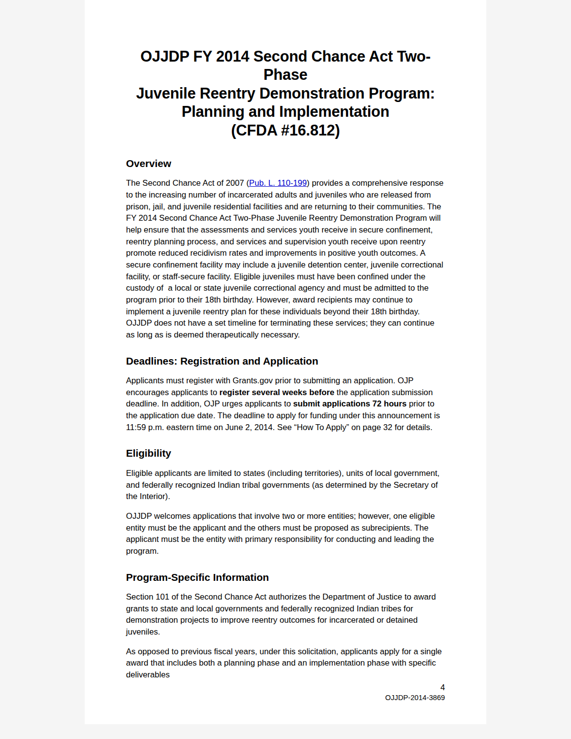OJJDP FY 2014 Second Chance Act Two-Phase
Juvenile Reentry Demonstration Program:
Planning and Implementation
(CFDA #16.812)
Overview
The Second Chance Act of 2007 (Pub. L. 110-199) provides a comprehensive response to the increasing number of incarcerated adults and juveniles who are released from prison, jail, and juvenile residential facilities and are returning to their communities. The FY 2014 Second Chance Act Two-Phase Juvenile Reentry Demonstration Program will help ensure that the assessments and services youth receive in secure confinement, reentry planning process, and services and supervision youth receive upon reentry promote reduced recidivism rates and improvements in positive youth outcomes. A secure confinement facility may include a juvenile detention center, juvenile correctional facility, or staff-secure facility. Eligible juveniles must have been confined under the custody of a local or state juvenile correctional agency and must be admitted to the program prior to their 18th birthday. However, award recipients may continue to implement a juvenile reentry plan for these individuals beyond their 18th birthday. OJJDP does not have a set timeline for terminating these services; they can continue as long as is deemed therapeutically necessary.
Deadlines: Registration and Application
Applicants must register with Grants.gov prior to submitting an application. OJP encourages applicants to register several weeks before the application submission deadline. In addition, OJP urges applicants to submit applications 72 hours prior to the application due date. The deadline to apply for funding under this announcement is 11:59 p.m. eastern time on June 2, 2014. See “How To Apply” on page 32 for details.
Eligibility
Eligible applicants are limited to states (including territories), units of local government, and federally recognized Indian tribal governments (as determined by the Secretary of the Interior).
OJJDP welcomes applications that involve two or more entities; however, one eligible entity must be the applicant and the others must be proposed as subrecipients. The applicant must be the entity with primary responsibility for conducting and leading the program.
Program-Specific Information
Section 101 of the Second Chance Act authorizes the Department of Justice to award grants to state and local governments and federally recognized Indian tribes for demonstration projects to improve reentry outcomes for incarcerated or detained juveniles.
As opposed to previous fiscal years, under this solicitation, applicants apply for a single award that includes both a planning phase and an implementation phase with specific deliverables
4 OJJDP-2014-3869